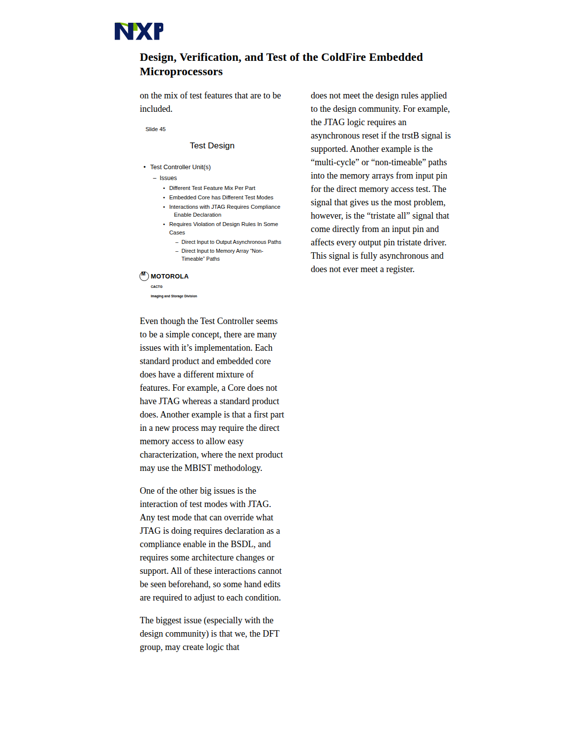Design, Verification, and Test of the ColdFire Embedded Microprocessors
on the mix of test features that are to be included.
Slide 45
Test Design
Test Controller Unit(s)
Issues
Different Test Feature Mix Per Part
Embedded Core has Different Test Modes
Interactions with JTAG Requires Compliance Enable Declaration
Requires Violation of Design Rules In Some Cases
Direct Input to Output Asynchronous Paths
Direct Input to Memory Array “Non-Timeable” Paths
MOTOROLA
CACTG
Imaging and Storage Division
Even though the Test Controller seems to be a simple concept, there are many issues with it’s implementation. Each standard product and embedded core does have a different mixture of features. For example, a Core does not have JTAG whereas a standard product does. Another example is that a first part in a new process may require the direct memory access to allow easy characterization, where the next product may use the MBIST methodology.
One of the other big issues is the interaction of test modes with JTAG. Any test mode that can override what JTAG is doing requires declaration as a compliance enable in the BSDL, and requires some architecture changes or support. All of these interactions cannot be seen beforehand, so some hand edits are required to adjust to each condition.
The biggest issue (especially with the design community) is that we, the DFT group, may create logic that
does not meet the design rules applied to the design community. For example, the JTAG logic requires an asynchronous reset if the trstB signal is supported. Another example is the “multi-cycle” or “non-timeable” paths into the memory arrays from input pin for the direct memory access test. The signal that gives us the most problem, however, is the “tristate all” signal that come directly from an input pin and affects every output pin tristate driver. This signal is fully asynchronous and does not ever meet a register.